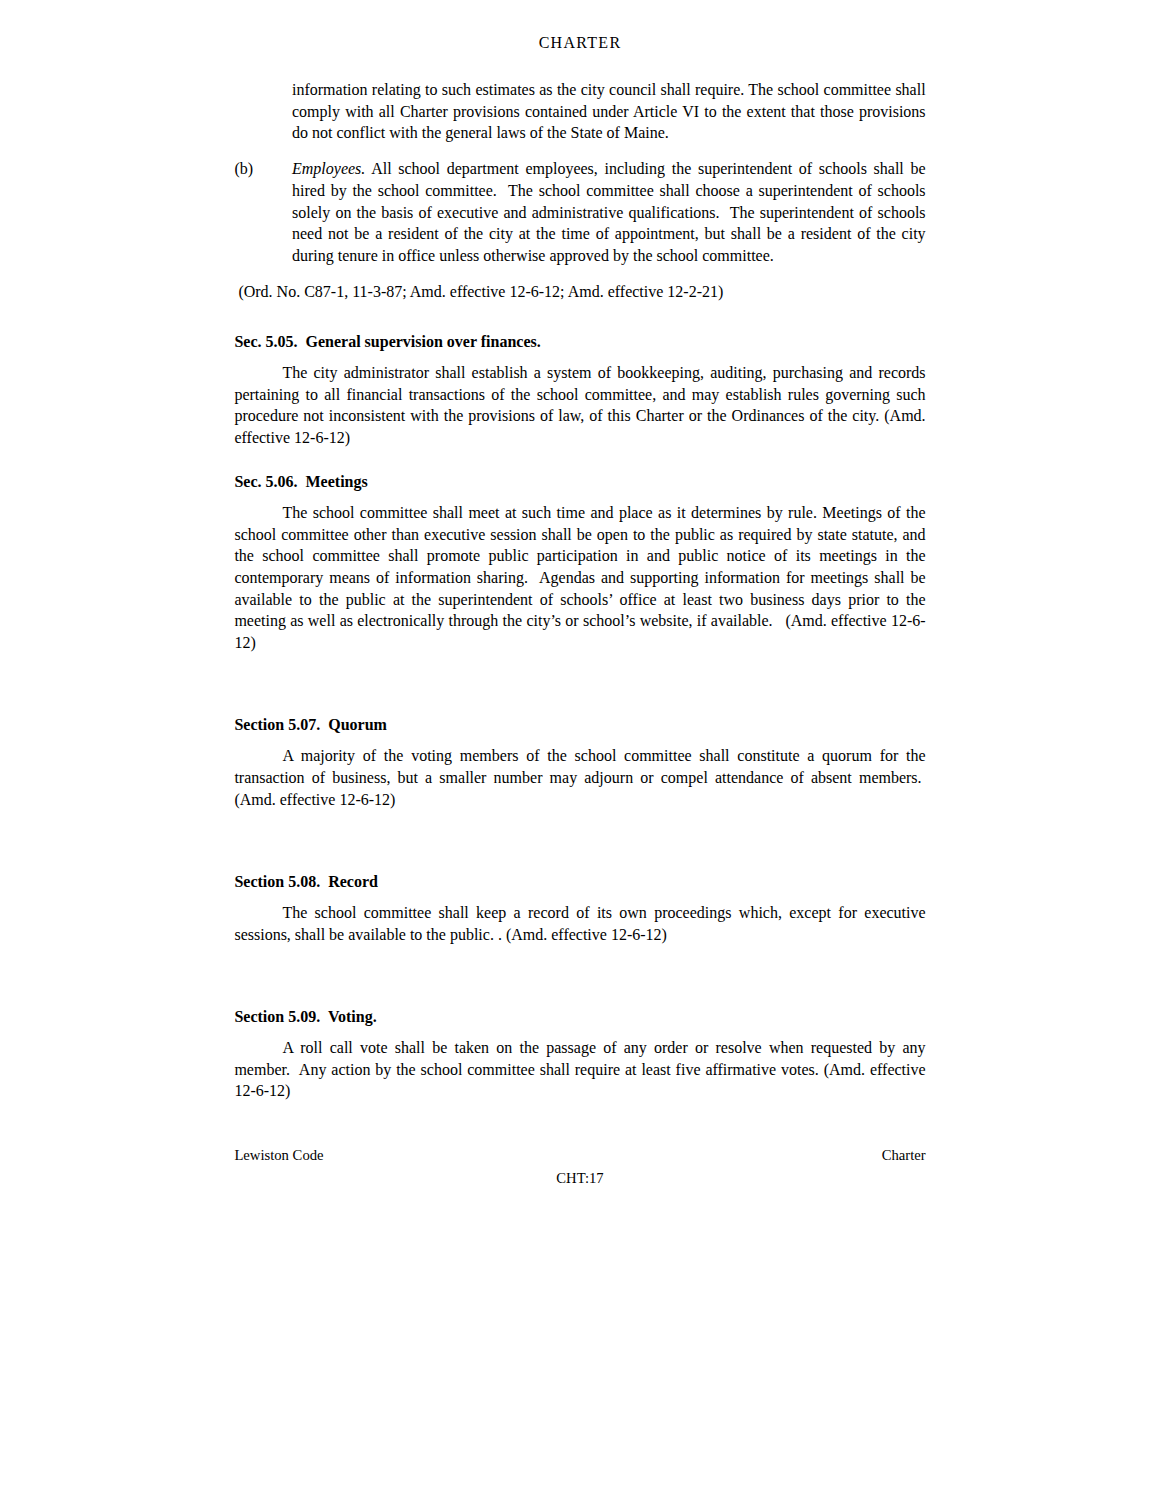CHARTER
information relating to such estimates as the city council shall require. The school committee shall comply with all Charter provisions contained under Article VI to the extent that those provisions do not conflict with the general laws of the State of Maine.
(b)
Employees. All school department employees, including the superintendent of schools shall be hired by the school committee. The school committee shall choose a superintendent of schools solely on the basis of executive and administrative qualifications. The superintendent of schools need not be a resident of the city at the time of appointment, but shall be a resident of the city during tenure in office unless otherwise approved by the school committee.
(Ord. No. C87-1, 11-3-87; Amd. effective 12-6-12; Amd. effective 12-2-21)
Sec. 5.05. General supervision over finances.
The city administrator shall establish a system of bookkeeping, auditing, purchasing and records pertaining to all financial transactions of the school committee, and may establish rules governing such procedure not inconsistent with the provisions of law, of this Charter or the Ordinances of the city. (Amd. effective 12-6-12)
Sec. 5.06. Meetings
The school committee shall meet at such time and place as it determines by rule. Meetings of the school committee other than executive session shall be open to the public as required by state statute, and the school committee shall promote public participation in and public notice of its meetings in the contemporary means of information sharing. Agendas and supporting information for meetings shall be available to the public at the superintendent of schools’ office at least two business days prior to the meeting as well as electronically through the city’s or school’s website, if available. (Amd. effective 12-6-12)
Section 5.07. Quorum
A majority of the voting members of the school committee shall constitute a quorum for the transaction of business, but a smaller number may adjourn or compel attendance of absent members. (Amd. effective 12-6-12)
Section 5.08. Record
The school committee shall keep a record of its own proceedings which, except for executive sessions, shall be available to the public. . (Amd. effective 12-6-12)
Section 5.09. Voting.
A roll call vote shall be taken on the passage of any order or resolve when requested by any member. Any action by the school committee shall require at least five affirmative votes. (Amd. effective 12-6-12)
Lewiston Code
Charter
CHT:17